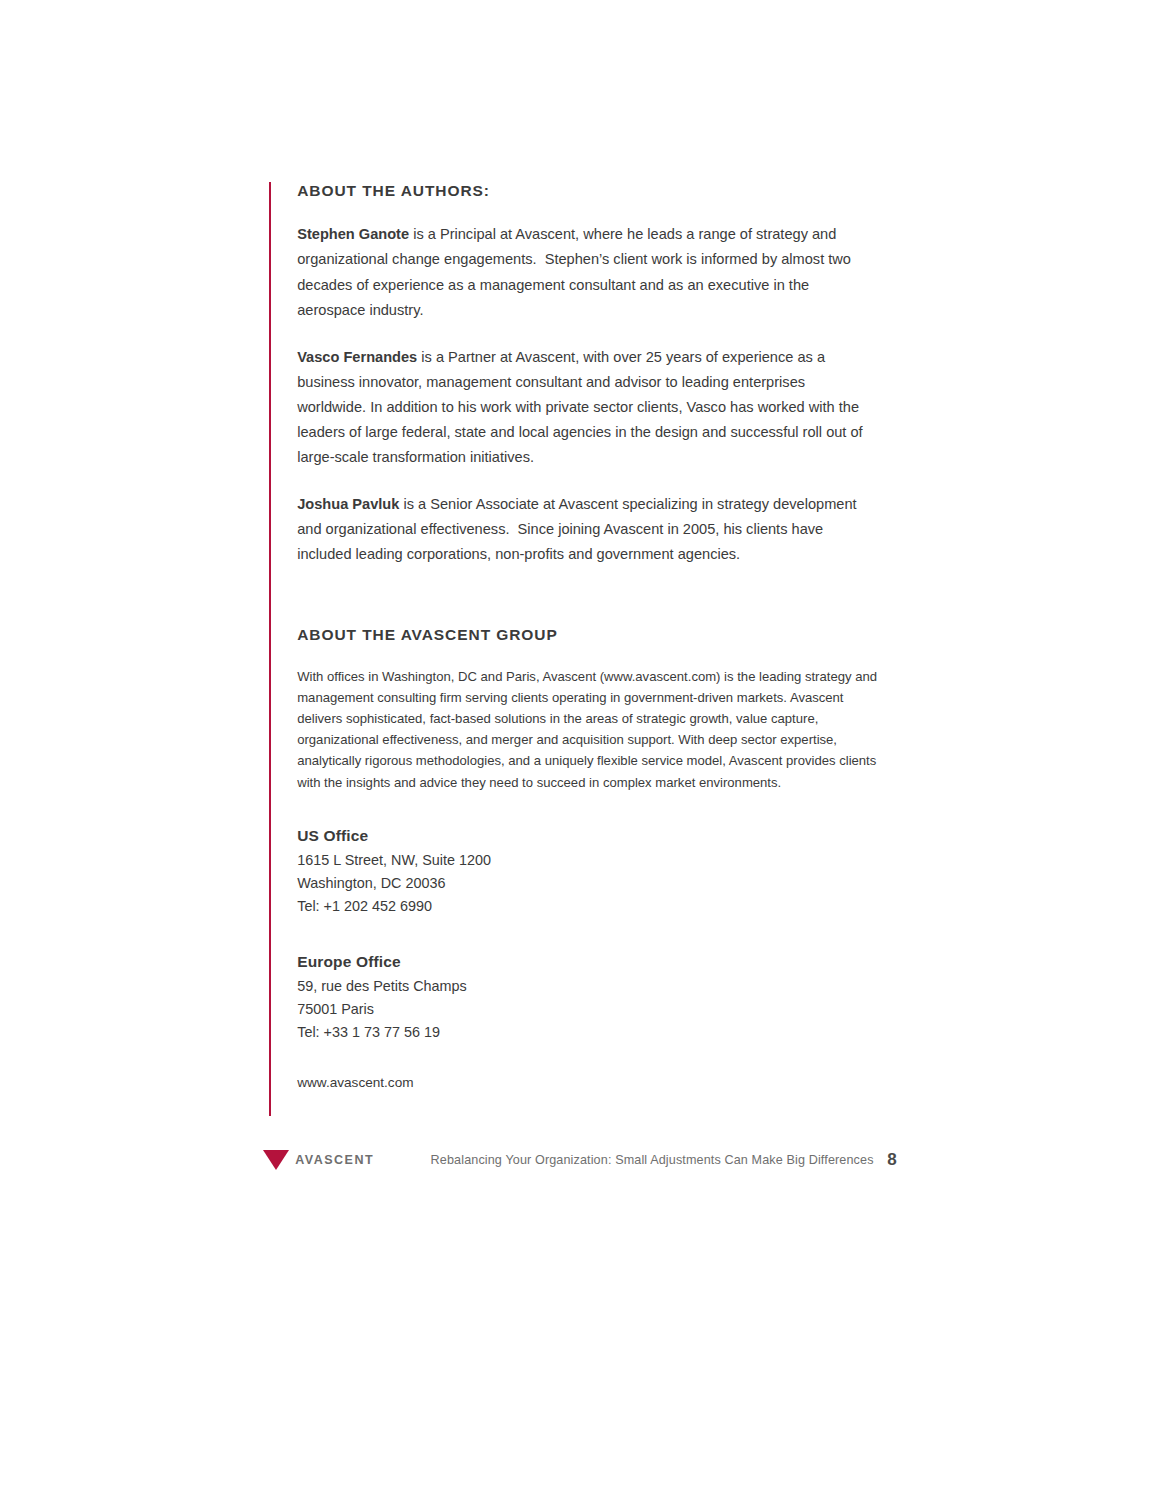About the Authors:
Stephen Ganote is a Principal at Avascent, where he leads a range of strategy and organizational change engagements. Stephen’s client work is informed by almost two decades of experience as a management consultant and as an executive in the aerospace industry.
Vasco Fernandes is a Partner at Avascent, with over 25 years of experience as a business innovator, management consultant and advisor to leading enterprises worldwide. In addition to his work with private sector clients, Vasco has worked with the leaders of large federal, state and local agencies in the design and successful roll out of large-scale transformation initiatives.
Joshua Pavluk is a Senior Associate at Avascent specializing in strategy development and organizational effectiveness. Since joining Avascent in 2005, his clients have included leading corporations, non-profits and government agencies.
About the Avascent Group
With offices in Washington, DC and Paris, Avascent (www.avascent.com) is the leading strategy and management consulting firm serving clients operating in government-driven markets. Avascent delivers sophisticated, fact-based solutions in the areas of strategic growth, value capture, organizational effectiveness, and merger and acquisition support. With deep sector expertise, analytically rigorous methodologies, and a uniquely flexible service model, Avascent provides clients with the insights and advice they need to succeed in complex market environments.
US Office
1615 L Street, NW, Suite 1200
Washington, DC 20036
Tel: +1 202 452 6990
Europe Office
59, rue des Petits Champs
75001 Paris
Tel: +33 1 73 77 56 19
www.avascent.com
AVASCENT
Rebalancing Your Organization: Small Adjustments Can Make Big Differences 8